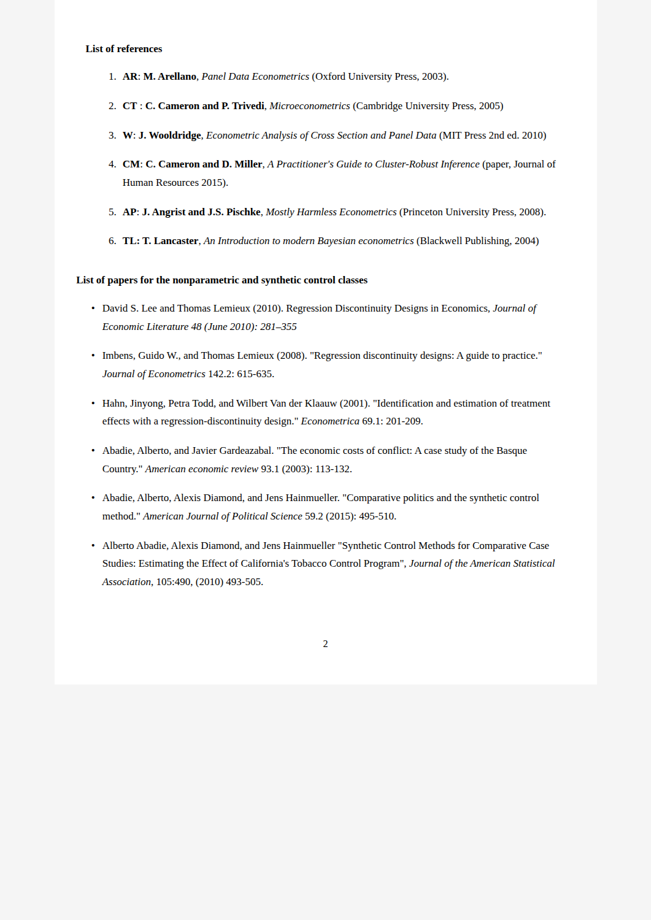List of references
AR: M. Arellano, Panel Data Econometrics (Oxford University Press, 2003).
CT : C. Cameron and P. Trivedi, Microeconometrics (Cambridge University Press, 2005)
W: J. Wooldridge, Econometric Analysis of Cross Section and Panel Data (MIT Press 2nd ed. 2010)
CM: C. Cameron and D. Miller, A Practitioner's Guide to Cluster-Robust Inference (paper, Journal of Human Resources 2015).
AP: J. Angrist and J.S. Pischke, Mostly Harmless Econometrics (Princeton University Press, 2008).
TL: T. Lancaster, An Introduction to modern Bayesian econometrics (Blackwell Publishing, 2004)
List of papers for the nonparametric and synthetic control classes
David S. Lee and Thomas Lemieux (2010). Regression Discontinuity Designs in Economics, Journal of Economic Literature 48 (June 2010): 281–355
Imbens, Guido W., and Thomas Lemieux (2008). "Regression discontinuity designs: A guide to practice." Journal of Econometrics 142.2: 615-635.
Hahn, Jinyong, Petra Todd, and Wilbert Van der Klaauw (2001). "Identification and estimation of treatment effects with a regression-discontinuity design." Econometrica 69.1: 201-209.
Abadie, Alberto, and Javier Gardeazabal. "The economic costs of conflict: A case study of the Basque Country." American economic review 93.1 (2003): 113-132.
Abadie, Alberto, Alexis Diamond, and Jens Hainmueller. "Comparative politics and the synthetic control method." American Journal of Political Science 59.2 (2015): 495-510.
Alberto Abadie, Alexis Diamond, and Jens Hainmueller "Synthetic Control Methods for Comparative Case Studies: Estimating the Effect of California's Tobacco Control Program", Journal of the American Statistical Association, 105:490, (2010) 493-505.
2